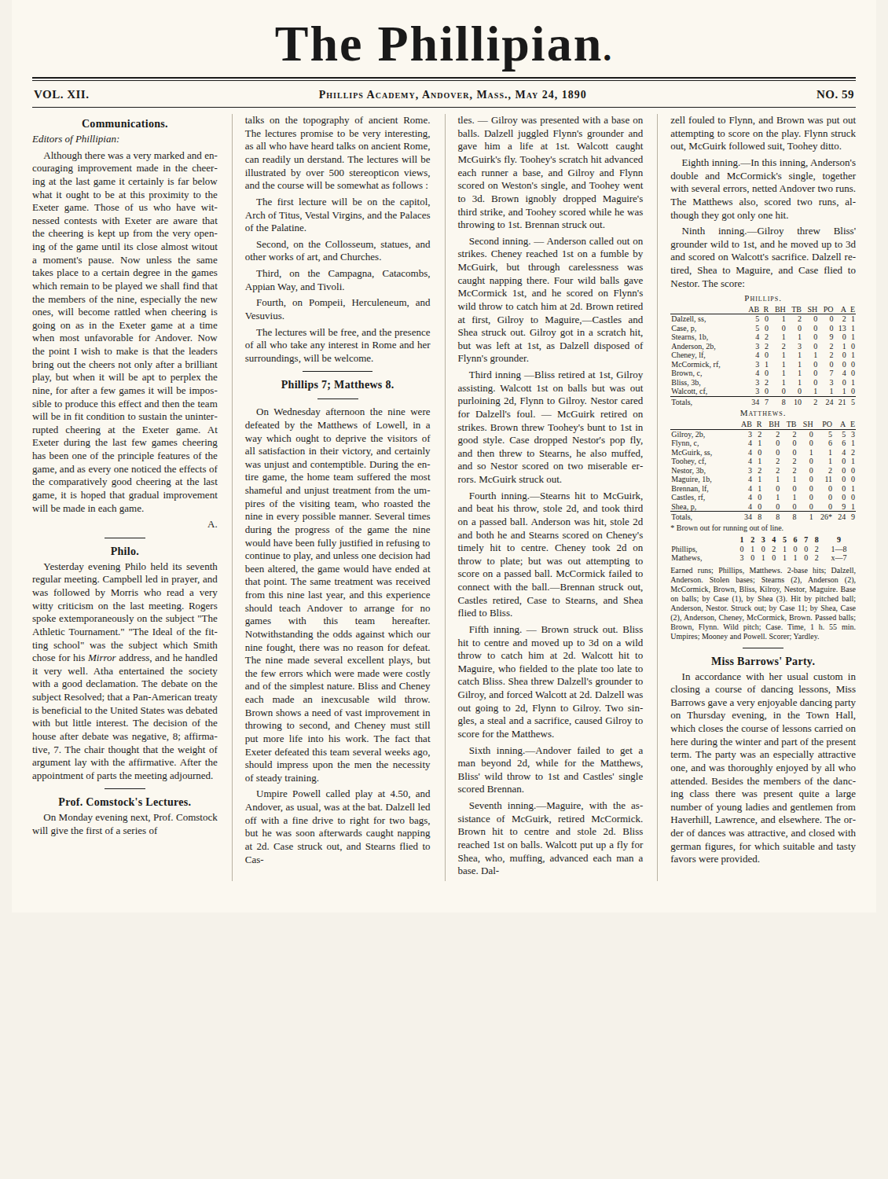The Phillipian.
VOL. XII.
Phillips Academy, Andover, Mass., May 24, 1890
NO. 59
Communications.
Editors of Phillipian:
Although there was a very marked and encouraging improvement made in the cheering at the last game it certainly is far below what it ought to be at this proximity to the Exeter game. Those of us who have witnessed contests with Exeter are aware that the cheering is kept up from the very opening of the game until its close almost witout a moment's pause. Now unless the same takes place to a certain degree in the games which remain to be played we shall find that the members of the nine, especially the new ones, will become rattled when cheering is going on as in the Exeter game at a time when most unfavorable for Andover. Now the point I wish to make is that the leaders bring out the cheers not only after a brilliant play, but when it will be apt to perplex the nine, for after a few games it will be impossible to produce this effect and then the team will be in fit condition to sustain the uninterrupted cheering at the Exeter game. At Exeter during the last few games cheering has been one of the principle features of the game, and as every one noticed the effects of the comparatively good cheering at the last game, it is hoped that gradual improvement will be made in each game.
A.
Philo.
Yesterday evening Philo held its seventh regular meeting. Campbell led in prayer, and was followed by Morris who read a very witty criticism on the last meeting. Rogers spoke extemporaneously on the subject "The Athletic Tournament." "The Ideal of the fitting school" was the subject which Smith chose for his Mirror address, and he handled it very well. Atha entertained the society with a good declamation. The debate on the subject Resolved; that a Pan-American treaty is beneficial to the United States was debated with but little interest. The decision of the house after debate was negative, 8; affirmative, 7. The chair thought that the weight of argument lay with the affirmative. After the appointment of parts the meeting adjourned.
Prof. Comstock's Lectures.
On Monday evening next, Prof. Comstock will give the first of a series of
talks on the topography of ancient Rome. The lectures promise to be very interesting, as all who have heard talks on ancient Rome, can readily un derstand. The lectures will be illustrated by over 500 stereopticon views, and the course will be somewhat as follows :
The first lecture will be on the capitol, Arch of Titus, Vestal Virgins, and the Palaces of the Palatine.
Second, on the Collosseum, statues, and other works of art, and Churches.
Third, on the Campagna, Catacombs, Appian Way, and Tivoli.
Fourth, on Pompeii, Herculeneum, and Vesuvius.
The lectures will be free, and the presence of all who take any interest in Rome and her surroundings, will be welcome.
Phillips 7; Matthews 8.
On Wednesday afternoon the nine were defeated by the Matthews of Lowell, in a way which ought to deprive the visitors of all satisfaction in their victory, and certainly was unjust and contemptible. During the entire game, the home team suffered the most shameful and unjust treatment from the umpires of the visiting team, who roasted the nine in every possible manner. Several times during the progress of the game the nine would have been fully justified in refusing to continue to play, and unless one decision had been altered, the game would have ended at that point. The same treatment was received from this nine last year, and this experience should teach Andover to arrange for no games with this team hereafter. Notwithstanding the odds against which our nine fought, there was no reason for defeat. The nine made several excellent plays, but the few errors which were made were costly and of the simplest nature. Bliss and Cheney each made an inexcusable wild throw. Brown shows a need of vast improvement in throwing to second, and Cheney must still put more life into his work. The fact that Exeter defeated this team several weeks ago, should impress upon the men the necessity of steady training.
Umpire Powell called play at 4.50, and Andover, as usual, was at the bat. Dalzell led off with a fine drive to right for two bags, but he was soon afterwards caught napping at 2d. Case struck out, and Stearns flied to Cas-
tles. — Gilroy was presented with a base on balls. Dalzell juggled Flynn's grounder and gave him a life at 1st. Walcott caught McGuirk's fly. Toohey's scratch hit advanced each runner a base, and Gilroy and Flynn scored on Weston's single, and Toohey went to 3d. Brown ignobly dropped Maguire's third strike, and Toohey scored while he was throwing to 1st. Brennan struck out.
Second inning. — Anderson called out on strikes. Cheney reached 1st on a fumble by McGuirk, but through carelessness was caught napping there. Four wild balls gave McCormick 1st, and he scored on Flynn's wild throw to catch him at 2d. Brown retired at first, Gilroy to Maguire,—Castles and Shea struck out. Gilroy got in a scratch hit, but was left at 1st, as Dalzell disposed of Flynn's grounder.
Third inning —Bliss retired at 1st, Gilroy assisting. Walcott 1st on balls but was out purloining 2d, Flynn to Gilroy. Nestor cared for Dalzell's foul. — McGuirk retired on strikes. Brown threw Toohey's bunt to 1st in good style. Case dropped Nestor's pop fly, and then threw to Stearns, he also muffed, and so Nestor scored on two miserable errors. McGuirk struck out.
Fourth inning.—Stearns hit to McGuirk, and beat his throw, stole 2d, and took third on a passed ball. Anderson was hit, stole 2d and both he and Stearns scored on Cheney's timely hit to centre. Cheney took 2d on throw to plate; but was out attempting to score on a passed ball. McCormick failed to connect with the ball.—Brennan struck out, Castles retired, Case to Stearns, and Shea flied to Bliss.
Fifth inning. — Brown struck out. Bliss hit to centre and moved up to 3d on a wild throw to catch him at 2d. Walcott hit to Maguire, who fielded to the plate too late to catch Bliss. Shea threw Dalzell's grounder to Gilroy, and forced Walcott at 2d. Dalzell was out going to 2d, Flynn to Gilroy. Two singles, a steal and a sacrifice, caused Gilroy to score for the Matthews.
Sixth inning.—Andover failed to get a man beyond 2d, while for the Matthews, Bliss' wild throw to 1st and Castles' single scored Brennan.
Seventh inning.—Maguire, with the assistance of McGuirk, retired McCormick. Brown hit to centre and stole 2d. Bliss reached 1st on balls. Walcott put up a fly for Shea, who, muffing, advanced each man a base. Dal-
zell fouled to Flynn, and Brown was put out attempting to score on the play. Flynn struck out, McGuirk followed suit, Toohey ditto.
Eighth inning.—In this inning, Anderson's double and McCormick's single, together with several errors, netted Andover two runs. The Matthews also, scored two runs, although they got only one hit.
Ninth inning.—Gilroy threw Bliss' grounder wild to 1st, and he moved up to 3d and scored on Walcott's sacrifice. Dalzell retired, Shea to Maguire, and Case flied to Nestor. The score:
Phillips.
| | AB | R | BH | TB | SH | PO | A | E |
| --- | --- | --- | --- | --- | --- | --- | --- | --- |
| Dalzell, ss, | 5 | 0 | 1 | 2 | 0 | 0 | 2 | 1 |
| Case, p, | 5 | 0 | 0 | 0 | 0 | 0 | 13 | 1 |
| Stearns, 1b, | 4 | 2 | 1 | 1 | 0 | 9 | 0 | 1 |
| Anderson, 2b, | 3 | 2 | 2 | 3 | 0 | 2 | 1 | 0 |
| Cheney, lf, | 4 | 0 | 1 | 1 | 1 | 2 | 0 | 1 |
| McCormick, rf, | 3 | 1 | 1 | 1 | 0 | 0 | 0 | 0 |
| Brown, c, | 4 | 0 | 1 | 1 | 0 | 7 | 4 | 0 |
| Bliss, 3b, | 3 | 2 | 1 | 1 | 0 | 3 | 0 | 1 |
| Walcott, cf, | 3 | 0 | 0 | 0 | 1 | 1 | 1 | 0 |
| Totals, | 34 | 7 | 8 | 10 | 2 | 24 | 21 | 5 |
Matthews.
| | AB | R | BH | TB | SH | PO | A | E |
| --- | --- | --- | --- | --- | --- | --- | --- | --- |
| Gilroy, 2b, | 3 | 2 | 2 | 2 | 0 | 5 | 5 | 3 |
| Flynn, c, | 4 | 1 | 0 | 0 | 0 | 6 | 6 | 1 |
| McGuirk, ss, | 4 | 0 | 0 | 0 | 1 | 1 | 4 | 2 |
| Toohey, cf, | 4 | 1 | 2 | 2 | 0 | 1 | 0 | 1 |
| Nestor, 3b, | 3 | 2 | 2 | 2 | 0 | 2 | 0 | 0 |
| Maguire, 1b, | 4 | 1 | 1 | 1 | 0 | 11 | 0 | 0 |
| Brennan, lf, | 4 | 1 | 0 | 0 | 0 | 0 | 0 | 1 |
| Castles, rf, | 4 | 0 | 1 | 1 | 0 | 0 | 0 | 0 |
| Shea, p, | 4 | 0 | 0 | 0 | 0 | 0 | 9 | 1 |
| Totals, | 34 | 8 | 8 | 8 | 1 | 26* | 24 | 9 |
* Brown out for running out of line.
| | 1 | 2 | 3 | 4 | 5 | 6 | 7 | 8 | 9 |
| --- | --- | --- | --- | --- | --- | --- | --- | --- | --- |
| Phillips, | 0 | 1 | 0 | 2 | 1 | 0 | 0 | 2 | 1—8 |
| Mathews, | 3 | 0 | 1 | 0 | 1 | 1 | 0 | 2 | x—7 |
Earned runs; Phillips, Matthews. 2-base hits; Dalzell, Anderson. Stolen bases; Stearns (2), Anderson (2), McCormick, Brown, Bliss, Kilroy, Nestor, Maguire. Base on balls; by Case (1), by Shea (3). Hit by pitched ball; Anderson, Nestor. Struck out; by Case 11; by Shea, Case (2), Anderson, Cheney, McCormick, Brown. Passed balls; Brown, Flynn. Wild pitch; Case. Time, 1 h. 55 min. Umpires; Mooney and Powell. Scorer; Yardley.
Miss Barrows' Party.
In accordance with her usual custom in closing a course of dancing lessons, Miss Barrows gave a very enjoyable dancing party on Thursday evening, in the Town Hall, which closes the course of lessons carried on here during the winter and part of the present term. The party was an especially attractive one, and was thoroughly enjoyed by all who attended. Besides the members of the dancing class there was present quite a large number of young ladies and gentlemen from Haverhill, Lawrence, and elsewhere. The order of dances was attractive, and closed with german figures, for which suitable and tasty favors were provided.